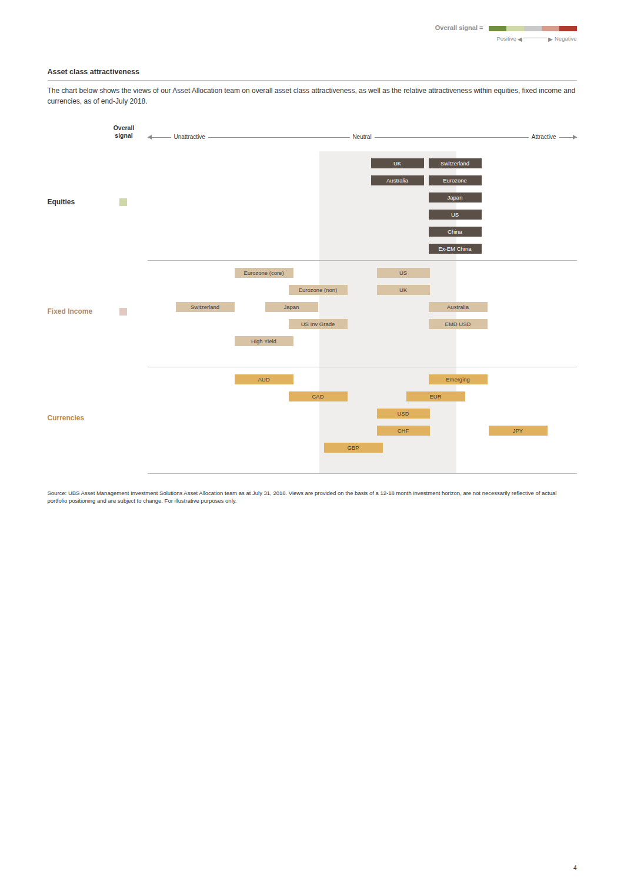Overall signal =
Positive ◀ ▶ Negative
Asset class attractiveness
The chart below shows the views of our Asset Allocation team on overall asset class attractiveness, as well as the relative attractiveness within equities, fixed income and currencies, as of end-July 2018.
Overall
signal
Unattractive Neutral Attractive
Equities
UK
Switzerland
Australia
Eurozone
Japan
US
China
Ex-EM China
Fixed Income
Eurozone (core)
US
Eurozone (non)
UK
Switzerland
Japan
Australia
US Inv Grade
EMD USD
High Yield
Currencies
AUD
Emerging
CAD
EUR
USD
CHF
JPY
GBP
Source: UBS Asset Management Investment Solutions Asset Allocation team as at July 31, 2018. Views are provided on the basis of a 12-18 month investment horizon, are not necessarily reflective of actual portfolio positioning and are subject to change. For illustrative purposes only.
4